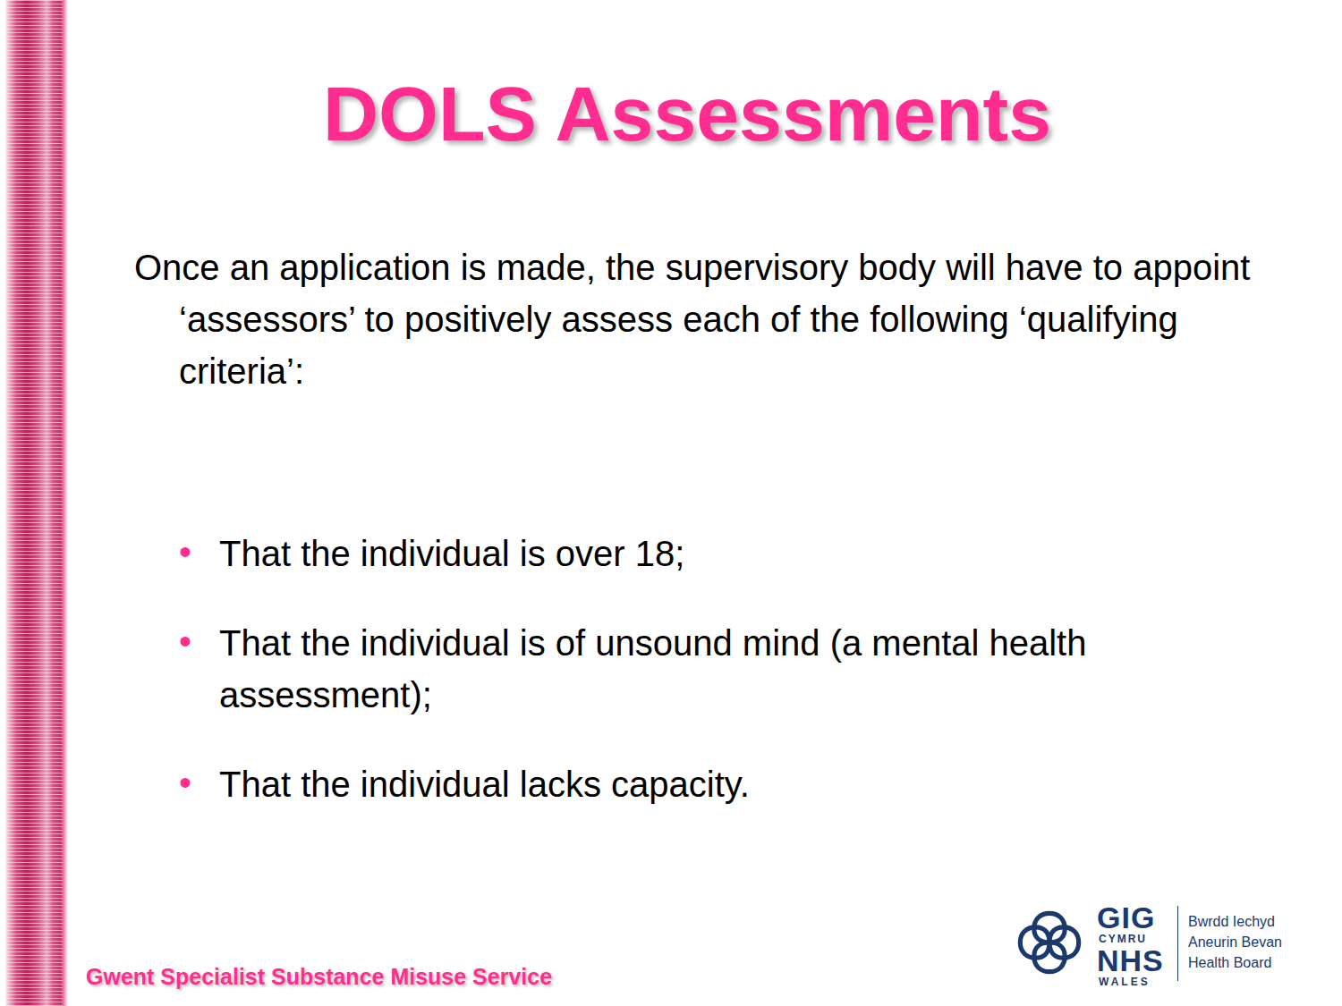DOLS Assessments
Once an application is made, the supervisory body will have to appoint ‘assessors’ to positively assess each of the following ‘qualifying criteria’:
That the individual is over 18;
That the individual is of unsound mind (a mental health assessment);
That the individual lacks capacity.
Gwent Specialist Substance Misuse Service
GIG
CYMRU
NHS
WALES
Bwrdd Iechyd
Aneurin Bevan
Health Board